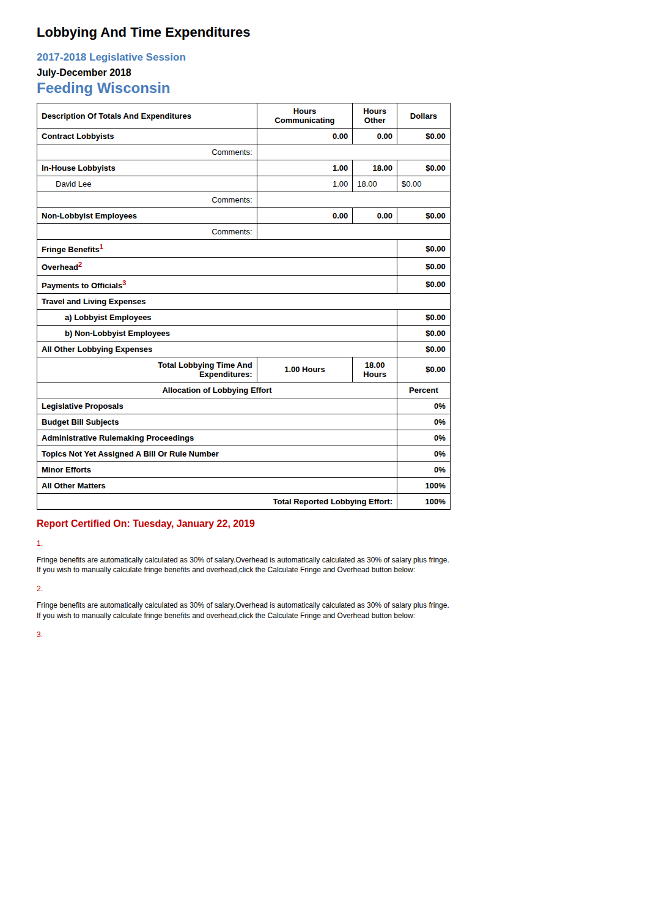Lobbying And Time Expenditures
2017-2018 Legislative Session
July-December 2018
Feeding Wisconsin
| Description Of Totals And Expenditures | Hours Communicating | Hours Other | Dollars |
| --- | --- | --- | --- |
| Contract Lobbyists | 0.00 | 0.00 | $0.00 |
| Comments: | |
| In-House Lobbyists | 1.00 | 18.00 | $0.00 |
| David Lee | 1.00 | 18.00 | $0.00 |
| Comments: | |
| Non-Lobbyist Employees | 0.00 | 0.00 | $0.00 |
| Comments: | |
| Fringe Benefits 1 | $0.00 |
| Overhead 2 | $0.00 |
| Payments to Officials 3 | $0.00 |
| Travel and Living Expenses |
| a) Lobbyist Employees | $0.00 |
| b) Non-Lobbyist Employees | $0.00 |
| All Other Lobbying Expenses | $0.00 |
| Total Lobbying Time And Expenditures: | 1.00 Hours | 18.00 Hours | $0.00 |
| Allocation of Lobbying Effort | Percent |
| Legislative Proposals | 0% |
| Budget Bill Subjects | 0% |
| Administrative Rulemaking Proceedings | 0% |
| Topics Not Yet Assigned A Bill Or Rule Number | 0% |
| Minor Efforts | 0% |
| All Other Matters | 100% |
| Total Reported Lobbying Effort: | 100% |
Report Certified On: Tuesday, January 22, 2019
1.
Fringe benefits are automatically calculated as 30% of salary.Overhead is automatically calculated as 30% of salary plus fringe. If you wish to manually calculate fringe benefits and overhead,click the Calculate Fringe and Overhead button below:
2.
Fringe benefits are automatically calculated as 30% of salary.Overhead is automatically calculated as 30% of salary plus fringe. If you wish to manually calculate fringe benefits and overhead,click the Calculate Fringe and Overhead button below:
3.